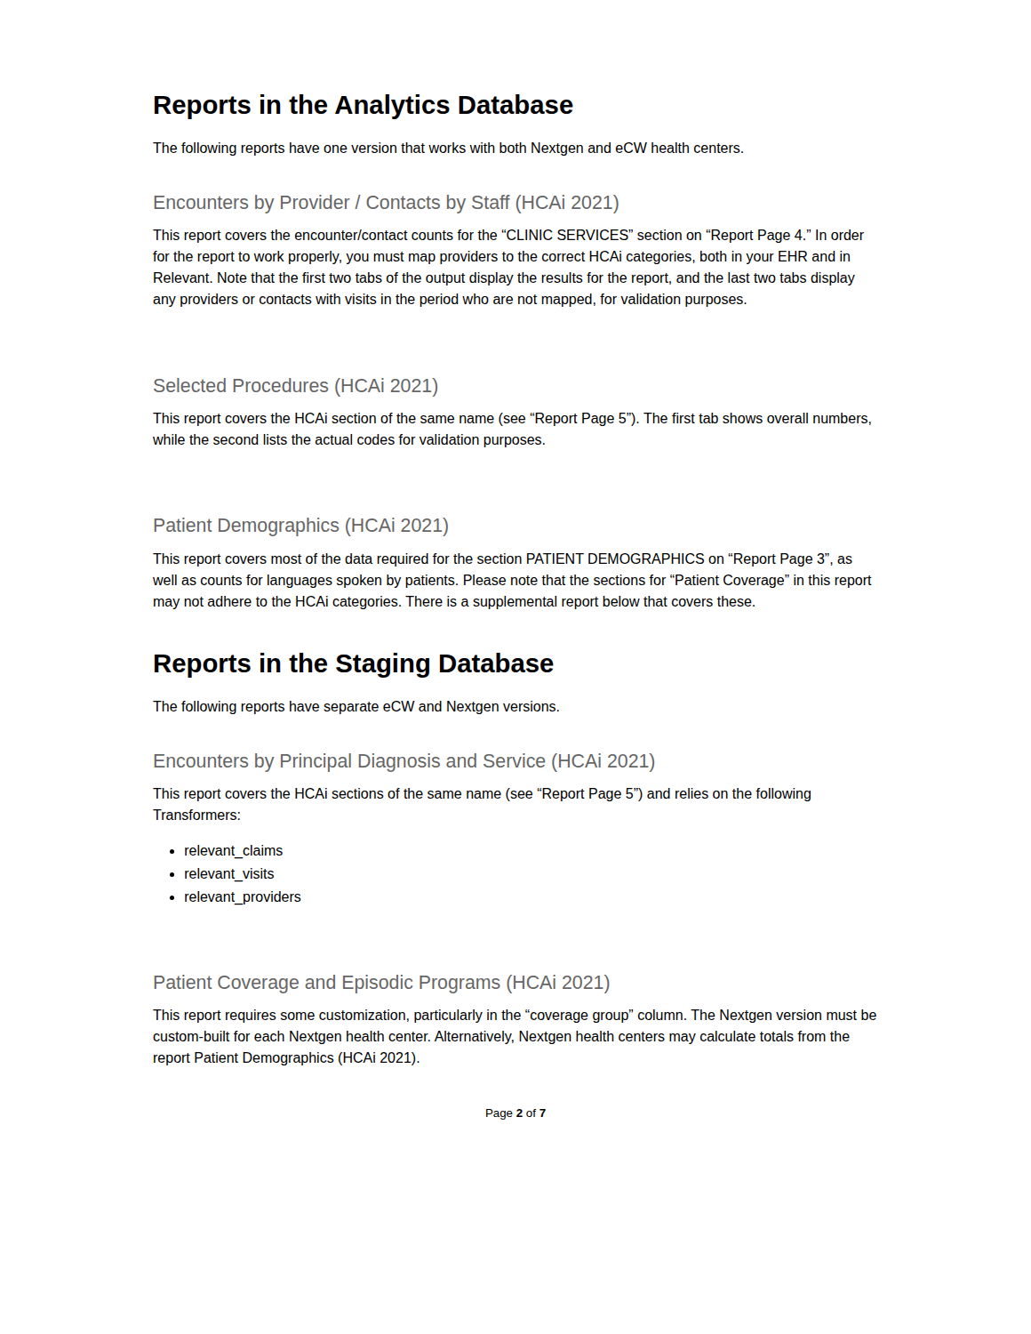Reports in the Analytics Database
The following reports have one version that works with both Nextgen and eCW health centers.
Encounters by Provider / Contacts by Staff (HCAi 2021)
This report covers the encounter/contact counts for the “CLINIC SERVICES” section on “Report Page 4.” In order for the report to work properly, you must map providers to the correct HCAi categories, both in your EHR and in Relevant. Note that the first two tabs of the output display the results for the report, and the last two tabs display any providers or contacts with visits in the period who are not mapped, for validation purposes.
Selected Procedures (HCAi 2021)
This report covers the HCAi section of the same name (see “Report Page 5”). The first tab shows overall numbers, while the second lists the actual codes for validation purposes.
Patient Demographics (HCAi 2021)
This report covers most of the data required for the section PATIENT DEMOGRAPHICS on “Report Page 3”, as well as counts for languages spoken by patients. Please note that the sections for “Patient Coverage” in this report may not adhere to the HCAi categories. There is a supplemental report below that covers these.
Reports in the Staging Database
The following reports have separate eCW and Nextgen versions.
Encounters by Principal Diagnosis and Service (HCAi 2021)
This report covers the HCAi sections of the same name (see “Report Page 5”) and relies on the following Transformers:
relevant_claims
relevant_visits
relevant_providers
Patient Coverage and Episodic Programs (HCAi 2021)
This report requires some customization, particularly in the “coverage group” column. The Nextgen version must be custom-built for each Nextgen health center. Alternatively, Nextgen health centers may calculate totals from the report Patient Demographics (HCAi 2021).
Page 2 of 7